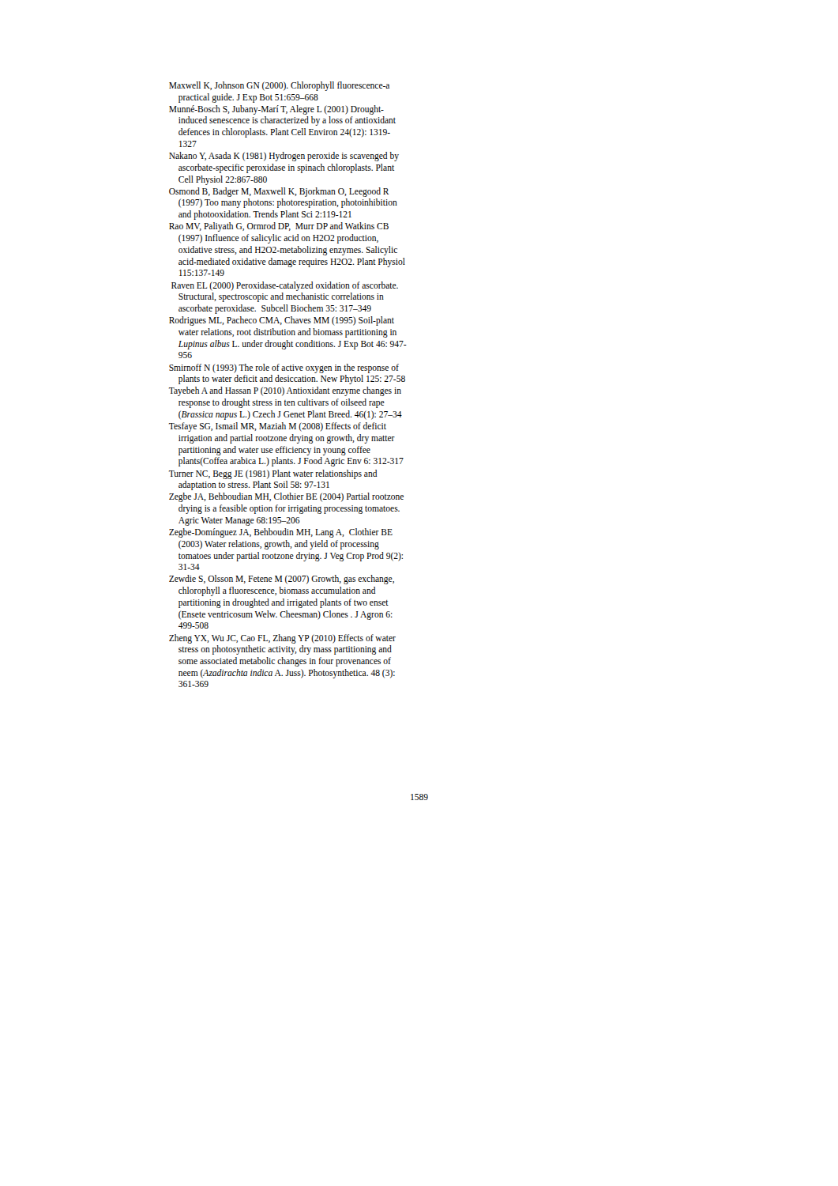Maxwell K, Johnson GN (2000). Chlorophyll fluorescence-a practical guide. J Exp Bot 51:659–668
Munné-Bosch S, Jubany-Marí T, Alegre L (2001) Drought-induced senescence is characterized by a loss of antioxidant defences in chloroplasts. Plant Cell Environ 24(12): 1319-1327
Nakano Y, Asada K (1981) Hydrogen peroxide is scavenged by ascorbate-specific peroxidase in spinach chloroplasts. Plant Cell Physiol 22:867-880
Osmond B, Badger M, Maxwell K, Bjorkman O, Leegood R (1997) Too many photons: photorespiration, photoinhibition and photooxidation. Trends Plant Sci 2:119-121
Rao MV, Paliyath G, Ormrod DP, Murr DP and Watkins CB (1997) Influence of salicylic acid on H2O2 production, oxidative stress, and H2O2-metabolizing enzymes. Salicylic acid-mediated oxidative damage requires H2O2. Plant Physiol 115:137-149
Raven EL (2000) Peroxidase-catalyzed oxidation of ascorbate. Structural, spectroscopic and mechanistic correlations in ascorbate peroxidase. Subcell Biochem 35: 317–349
Rodrigues ML, Pacheco CMA, Chaves MM (1995) Soil-plant water relations, root distribution and biomass partitioning in Lupinus albus L. under drought conditions. J Exp Bot 46: 947-956
Smirnoff N (1993) The role of active oxygen in the response of plants to water deficit and desiccation. New Phytol 125: 27-58
Tayebeh A and Hassan P (2010) Antioxidant enzyme changes in response to drought stress in ten cultivars of oilseed rape (Brassica napus L.) Czech J Genet Plant Breed. 46(1): 27–34
Tesfaye SG, Ismail MR, Maziah M (2008) Effects of deficit irrigation and partial rootzone drying on growth, dry matter partitioning and water use efficiency in young coffee plants(Coffea arabica L.) plants. J Food Agric Env 6: 312-317
Turner NC, Begg JE (1981) Plant water relationships and adaptation to stress. Plant Soil 58: 97-131
Zegbe JA, Behboudian MH, Clothier BE (2004) Partial rootzone drying is a feasible option for irrigating processing tomatoes. Agric Water Manage 68:195–206
Zegbe-Domínguez JA, Behboudin MH, Lang A, Clothier BE (2003) Water relations, growth, and yield of processing tomatoes under partial rootzone drying. J Veg Crop Prod 9(2): 31-34
Zewdie S, Olsson M, Fetene M (2007) Growth, gas exchange, chlorophyll a fluorescence, biomass accumulation and partitioning in droughted and irrigated plants of two enset (Ensete ventricosum Welw. Cheesman) Clones . J Agron 6: 499-508
Zheng YX, Wu JC, Cao FL, Zhang YP (2010) Effects of water stress on photosynthetic activity, dry mass partitioning and some associated metabolic changes in four provenances of neem (Azadirachta indica A. Juss). Photosynthetica. 48 (3): 361-369
1589